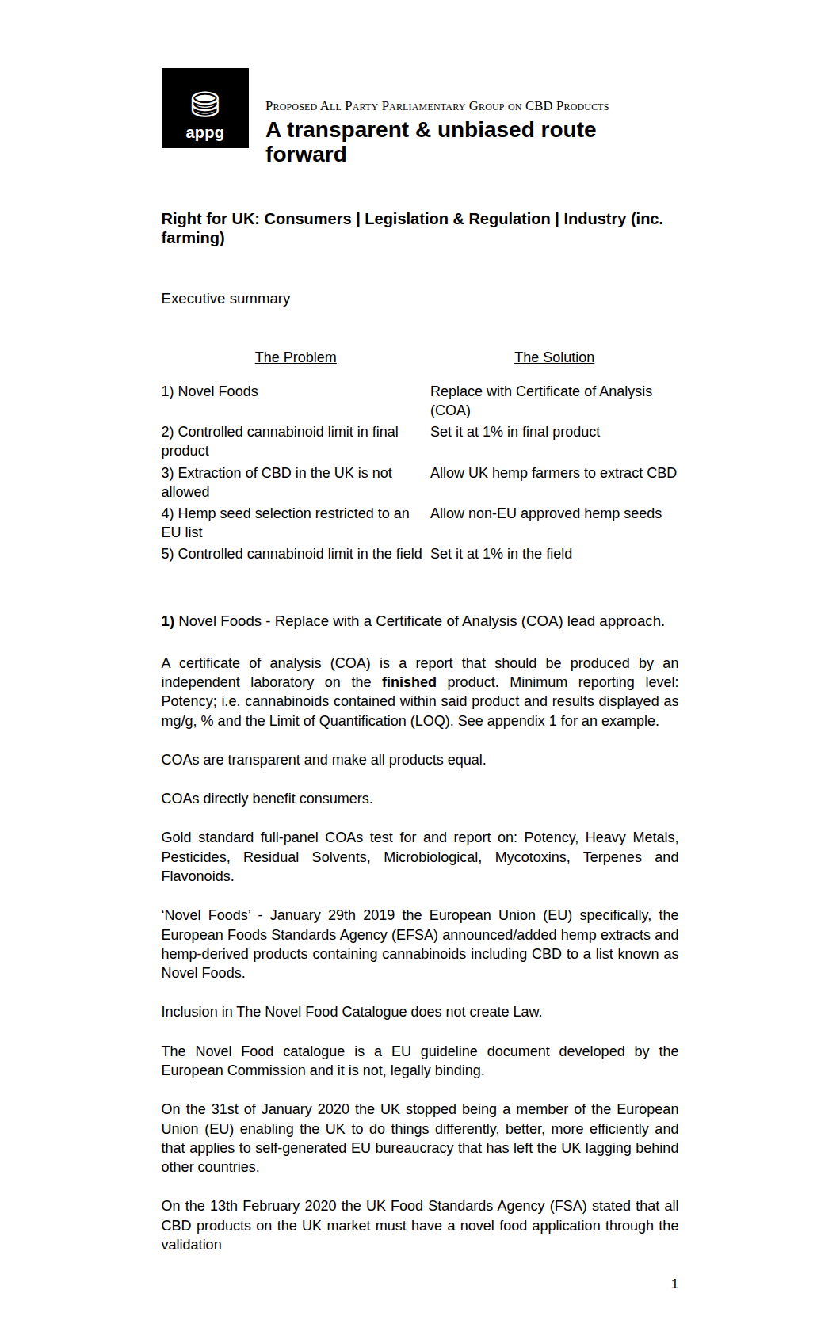⛃
appg
Proposed All Party Parliamentary Group on CBD Products
A transparent & unbiased route forward
Right for UK: Consumers | Legislation & Regulation | Industry (inc. farming)
Executive summary
| The Problem | The Solution |
| --- | --- |
| 1) Novel Foods | Replace with Certificate of Analysis (COA) |
| 2) Controlled cannabinoid limit in final product | Set it at 1% in final product |
| 3) Extraction of CBD in the UK is not allowed | Allow UK hemp farmers to extract CBD |
| 4) Hemp seed selection restricted to an EU list | Allow non-EU approved hemp seeds |
| 5) Controlled cannabinoid limit in the field | Set it at 1% in the field |
1) Novel Foods - Replace with a Certificate of Analysis (COA) lead approach.
A certificate of analysis (COA) is a report that should be produced by an independent laboratory on the finished product. Minimum reporting level: Potency; i.e. cannabinoids contained within said product and results displayed as mg/g, % and the Limit of Quantification (LOQ). See appendix 1 for an example.
COAs are transparent and make all products equal.
COAs directly benefit consumers.
Gold standard full-panel COAs test for and report on: Potency, Heavy Metals, Pesticides, Residual Solvents, Microbiological, Mycotoxins, Terpenes and Flavonoids.
‘Novel Foods’ - January 29th 2019 the European Union (EU) specifically, the European Foods Standards Agency (EFSA) announced/added hemp extracts and hemp-derived products containing cannabinoids including CBD to a list known as Novel Foods.
Inclusion in The Novel Food Catalogue does not create Law.
The Novel Food catalogue is a EU guideline document developed by the European Commission and it is not, legally binding.
On the 31st of January 2020 the UK stopped being a member of the European Union (EU) enabling the UK to do things differently, better, more efficiently and that applies to self-generated EU bureaucracy that has left the UK lagging behind other countries.
On the 13th February 2020 the UK Food Standards Agency (FSA) stated that all CBD products on the UK market must have a novel food application through the validation
1